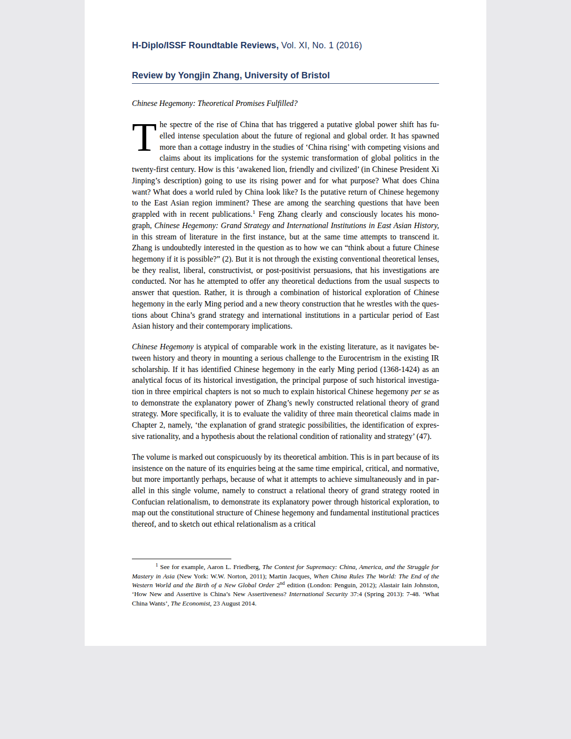H-Diplo/ISSF Roundtable Reviews, Vol. XI, No. 1 (2016)
Review by Yongjin Zhang, University of Bristol
Chinese Hegemony: Theoretical Promises Fulfilled?
T
he spectre of the rise of China that has triggered a putative global power shift has fuelled intense speculation about the future of regional and global order. It has spawned more than a cottage industry in the studies of ‘China rising’ with competing visions and claims about its implications for the systemic transformation of global politics in the twenty-first century. How is this ‘awakened lion, friendly and civilized’ (in Chinese President Xi Jinping’s description) going to use its rising power and for what purpose? What does China want? What does a world ruled by China look like? Is the putative return of Chinese hegemony to the East Asian region imminent? These are among the searching questions that have been grappled with in recent publications.1 Feng Zhang clearly and consciously locates his monograph, Chinese Hegemony: Grand Strategy and International Institutions in East Asian History, in this stream of literature in the first instance, but at the same time attempts to transcend it. Zhang is undoubtedly interested in the question as to how we can “think about a future Chinese hegemony if it is possible?” (2). But it is not through the existing conventional theoretical lenses, be they realist, liberal, constructivist, or post-positivist persuasions, that his investigations are conducted. Nor has he attempted to offer any theoretical deductions from the usual suspects to answer that question. Rather, it is through a combination of historical exploration of Chinese hegemony in the early Ming period and a new theory construction that he wrestles with the questions about China’s grand strategy and international institutions in a particular period of East Asian history and their contemporary implications.
Chinese Hegemony is atypical of comparable work in the existing literature, as it navigates between history and theory in mounting a serious challenge to the Eurocentrism in the existing IR scholarship. If it has identified Chinese hegemony in the early Ming period (1368-1424) as an analytical focus of its historical investigation, the principal purpose of such historical investigation in three empirical chapters is not so much to explain historical Chinese hegemony per se as to demonstrate the explanatory power of Zhang’s newly constructed relational theory of grand strategy. More specifically, it is to evaluate the validity of three main theoretical claims made in Chapter 2, namely, ‘the explanation of grand strategic possibilities, the identification of expressive rationality, and a hypothesis about the relational condition of rationality and strategy’ (47).
The volume is marked out conspicuously by its theoretical ambition. This is in part because of its insistence on the nature of its enquiries being at the same time empirical, critical, and normative, but more importantly perhaps, because of what it attempts to achieve simultaneously and in parallel in this single volume, namely to construct a relational theory of grand strategy rooted in Confucian relationalism, to demonstrate its explanatory power through historical exploration, to map out the constitutional structure of Chinese hegemony and fundamental institutional practices thereof, and to sketch out ethical relationalism as a critical
1 See for example, Aaron L. Friedberg, The Contest for Supremacy: China, America, and the Struggle for Mastery in Asia (New York: W.W. Norton, 2011); Martin Jacques, When China Rules The World: The End of the Western World and the Birth of a New Global Order 2nd edition (London: Penguin, 2012); Alastair Iain Johnston, ‘How New and Assertive is China’s New Assertiveness? International Security 37:4 (Spring 2013): 7-48. ‘What China Wants’, The Economist, 23 August 2014.